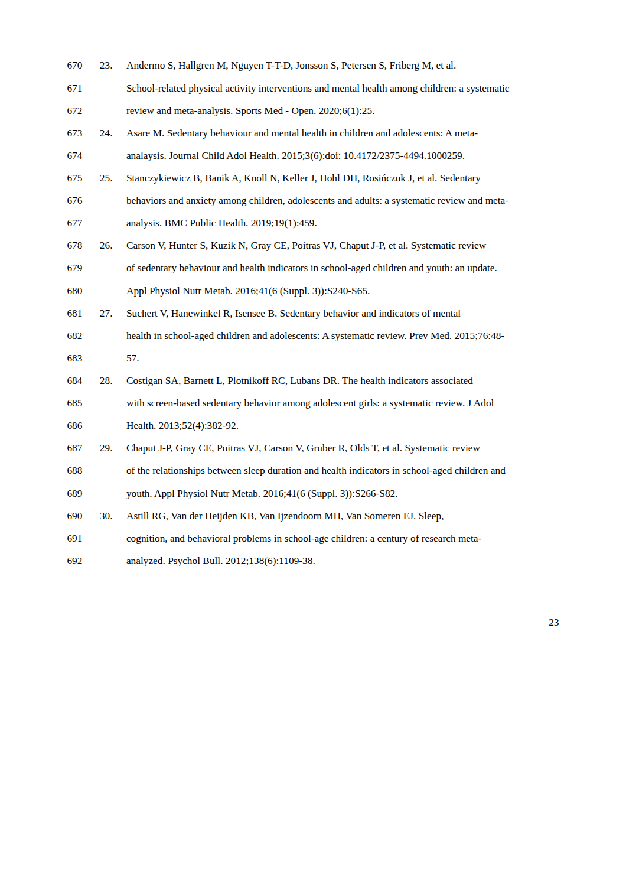670 23. Andermo S, Hallgren M, Nguyen T-T-D, Jonsson S, Petersen S, Friberg M, et al.
671 School-related physical activity interventions and mental health among children: a systematic
672 review and meta-analysis. Sports Med - Open. 2020;6(1):25.
673 24. Asare M. Sedentary behaviour and mental health in children and adolescents: A meta-
674 analaysis. Journal Child Adol Health. 2015;3(6):doi: 10.4172/2375-4494.1000259.
675 25. Stanczykiewicz B, Banik A, Knoll N, Keller J, Hohl DH, Rosińczuk J, et al. Sedentary
676 behaviors and anxiety among children, adolescents and adults: a systematic review and meta-
677 analysis. BMC Public Health. 2019;19(1):459.
678 26. Carson V, Hunter S, Kuzik N, Gray CE, Poitras VJ, Chaput J-P, et al. Systematic review
679 of sedentary behaviour and health indicators in school-aged children and youth: an update.
680 Appl Physiol Nutr Metab. 2016;41(6 (Suppl. 3)):S240-S65.
681 27. Suchert V, Hanewinkel R, Isensee B. Sedentary behavior and indicators of mental
682 health in school-aged children and adolescents: A systematic review. Prev Med. 2015;76:48-
683 57.
684 28. Costigan SA, Barnett L, Plotnikoff RC, Lubans DR. The health indicators associated
685 with screen-based sedentary behavior among adolescent girls: a systematic review. J Adol
686 Health. 2013;52(4):382-92.
687 29. Chaput J-P, Gray CE, Poitras VJ, Carson V, Gruber R, Olds T, et al. Systematic review
688 of the relationships between sleep duration and health indicators in school-aged children and
689 youth. Appl Physiol Nutr Metab. 2016;41(6 (Suppl. 3)):S266-S82.
690 30. Astill RG, Van der Heijden KB, Van Ijzendoorn MH, Van Someren EJ. Sleep,
691 cognition, and behavioral problems in school-age children: a century of research meta-
692 analyzed. Psychol Bull. 2012;138(6):1109-38.
23